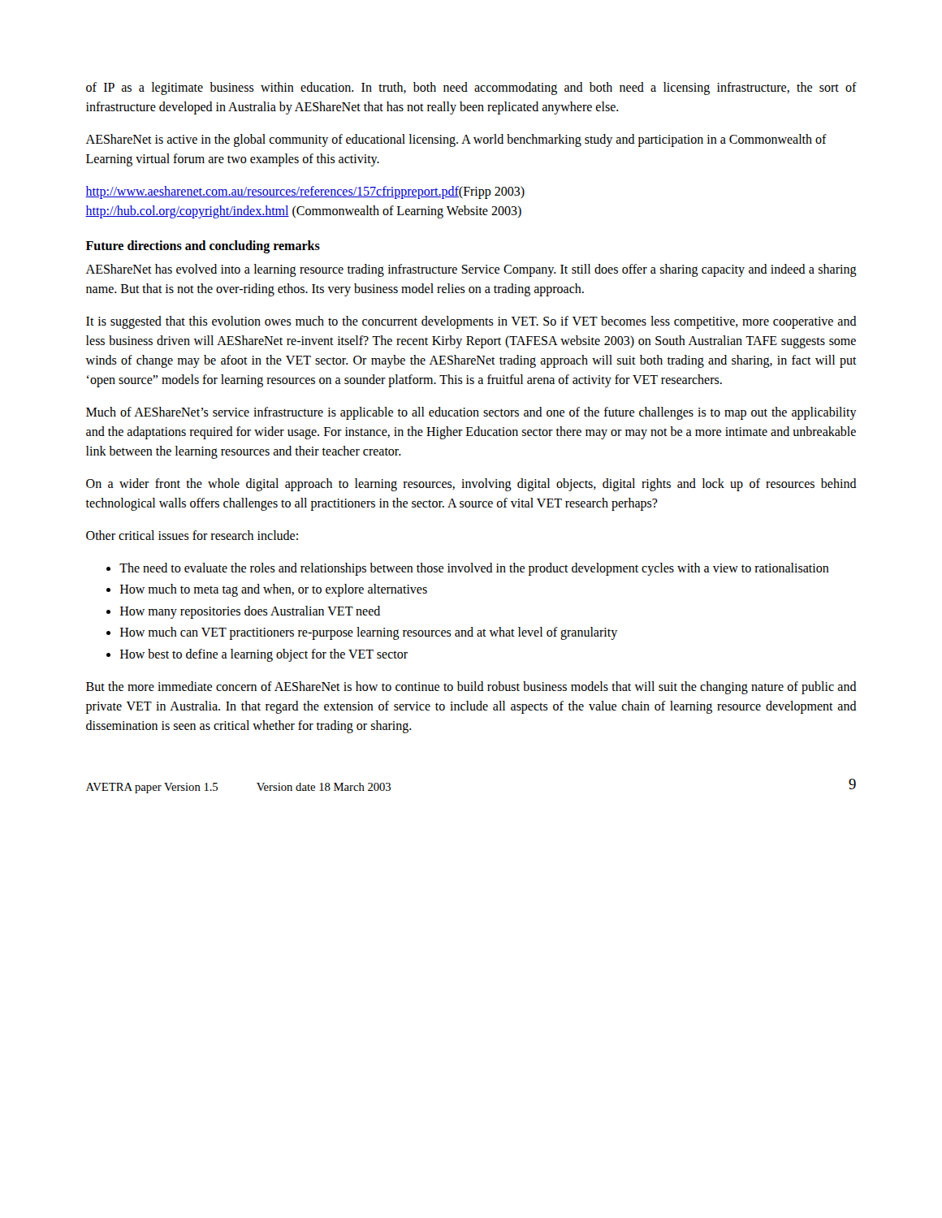of IP as a legitimate business within education. In truth, both need accommodating and both need a licensing infrastructure, the sort of infrastructure developed in Australia by AEShareNet that has not really been replicated anywhere else.
AEShareNet is active in the global community of educational licensing. A world benchmarking study and participation in a Commonwealth of Learning virtual forum are two examples of this activity.
http://www.aesharenet.com.au/resources/references/157cfrippreport.pdf(Fripp 2003)
http://hub.col.org/copyright/index.html (Commonwealth of Learning Website 2003)
Future directions and concluding remarks
AEShareNet has evolved into a learning resource trading infrastructure Service Company. It still does offer a sharing capacity and indeed a sharing name. But that is not the over-riding ethos. Its very business model relies on a trading approach.
It is suggested that this evolution owes much to the concurrent developments in VET. So if VET becomes less competitive, more cooperative and less business driven will AEShareNet re-invent itself? The recent Kirby Report (TAFESA website 2003) on South Australian TAFE suggests some winds of change may be afoot in the VET sector. Or maybe the AEShareNet trading approach will suit both trading and sharing, in fact will put ‘open source” models for learning resources on a sounder platform. This is a fruitful arena of activity for VET researchers.
Much of AEShareNet’s service infrastructure is applicable to all education sectors and one of the future challenges is to map out the applicability and the adaptations required for wider usage. For instance, in the Higher Education sector there may or may not be a more intimate and unbreakable link between the learning resources and their teacher creator.
On a wider front the whole digital approach to learning resources, involving digital objects, digital rights and lock up of resources behind technological walls offers challenges to all practitioners in the sector. A source of vital VET research perhaps?
Other critical issues for research include:
The need to evaluate the roles and relationships between those involved in the product development cycles with a view to rationalisation
How much to meta tag and when, or to explore alternatives
How many repositories does Australian VET need
How much can VET practitioners re-purpose learning resources and at what level of granularity
How best to define a learning object for the VET sector
But the more immediate concern of AEShareNet is how to continue to build robust business models that will suit the changing nature of public and private VET in Australia. In that regard the extension of service to include all aspects of the value chain of learning resource development and dissemination is seen as critical whether for trading or sharing.
AVETRA paper Version 1.5
Version date 18 March 2003
9